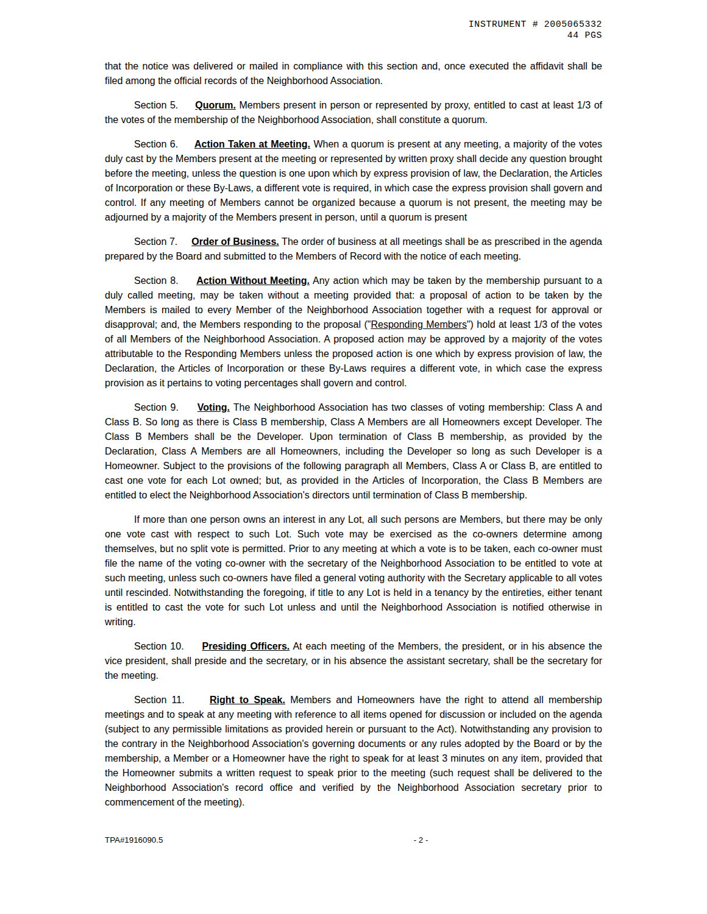INSTRUMENT # 2005065332
44 PGS
that the notice was delivered or mailed in compliance with this section and, once executed the affidavit shall be filed among the official records of the Neighborhood Association.
Section 5. Quorum. Members present in person or represented by proxy, entitled to cast at least 1/3 of the votes of the membership of the Neighborhood Association, shall constitute a quorum.
Section 6. Action Taken at Meeting. When a quorum is present at any meeting, a majority of the votes duly cast by the Members present at the meeting or represented by written proxy shall decide any question brought before the meeting, unless the question is one upon which by express provision of law, the Declaration, the Articles of Incorporation or these By-Laws, a different vote is required, in which case the express provision shall govern and control. If any meeting of Members cannot be organized because a quorum is not present, the meeting may be adjourned by a majority of the Members present in person, until a quorum is present
Section 7. Order of Business. The order of business at all meetings shall be as prescribed in the agenda prepared by the Board and submitted to the Members of Record with the notice of each meeting.
Section 8. Action Without Meeting. Any action which may be taken by the membership pursuant to a duly called meeting, may be taken without a meeting provided that: a proposal of action to be taken by the Members is mailed to every Member of the Neighborhood Association together with a request for approval or disapproval; and, the Members responding to the proposal ("Responding Members") hold at least 1/3 of the votes of all Members of the Neighborhood Association. A proposed action may be approved by a majority of the votes attributable to the Responding Members unless the proposed action is one which by express provision of law, the Declaration, the Articles of Incorporation or these By-Laws requires a different vote, in which case the express provision as it pertains to voting percentages shall govern and control.
Section 9. Voting. The Neighborhood Association has two classes of voting membership: Class A and Class B. So long as there is Class B membership, Class A Members are all Homeowners except Developer. The Class B Members shall be the Developer. Upon termination of Class B membership, as provided by the Declaration, Class A Members are all Homeowners, including the Developer so long as such Developer is a Homeowner. Subject to the provisions of the following paragraph all Members, Class A or Class B, are entitled to cast one vote for each Lot owned; but, as provided in the Articles of Incorporation, the Class B Members are entitled to elect the Neighborhood Association's directors until termination of Class B membership.
If more than one person owns an interest in any Lot, all such persons are Members, but there may be only one vote cast with respect to such Lot. Such vote may be exercised as the co-owners determine among themselves, but no split vote is permitted. Prior to any meeting at which a vote is to be taken, each co-owner must file the name of the voting co-owner with the secretary of the Neighborhood Association to be entitled to vote at such meeting, unless such co-owners have filed a general voting authority with the Secretary applicable to all votes until rescinded. Notwithstanding the foregoing, if title to any Lot is held in a tenancy by the entireties, either tenant is entitled to cast the vote for such Lot unless and until the Neighborhood Association is notified otherwise in writing.
Section 10. Presiding Officers. At each meeting of the Members, the president, or in his absence the vice president, shall preside and the secretary, or in his absence the assistant secretary, shall be the secretary for the meeting.
Section 11. Right to Speak. Members and Homeowners have the right to attend all membership meetings and to speak at any meeting with reference to all items opened for discussion or included on the agenda (subject to any permissible limitations as provided herein or pursuant to the Act). Notwithstanding any provision to the contrary in the Neighborhood Association's governing documents or any rules adopted by the Board or by the membership, a Member or a Homeowner have the right to speak for at least 3 minutes on any item, provided that the Homeowner submits a written request to speak prior to the meeting (such request shall be delivered to the Neighborhood Association's record office and verified by the Neighborhood Association secretary prior to commencement of the meeting).
TPA#1916090.5 - 2 -